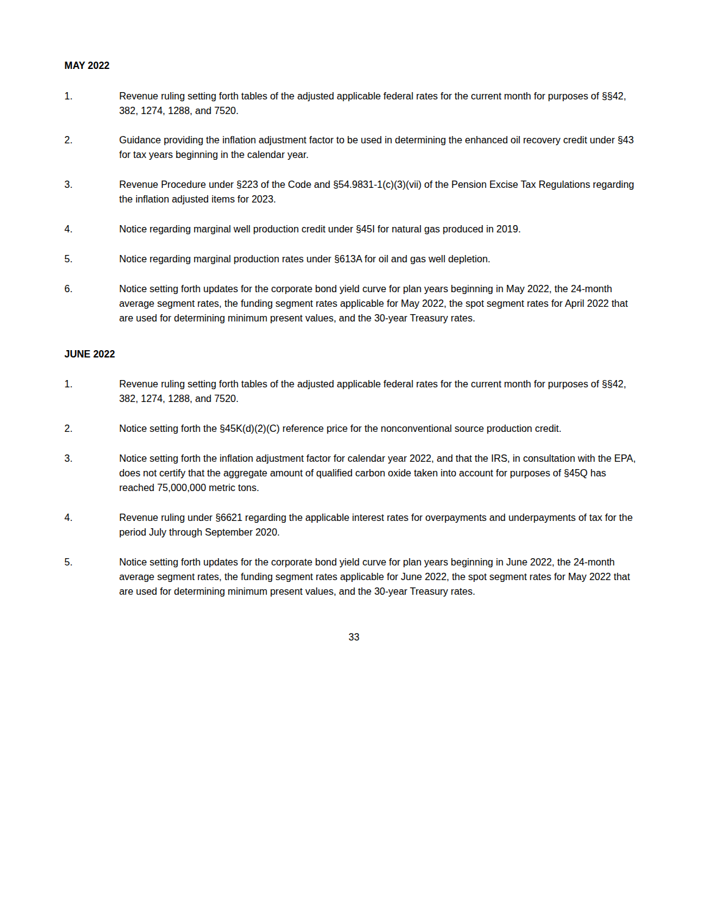MAY 2022
Revenue ruling setting forth tables of the adjusted applicable federal rates for the current month for purposes of §§42, 382, 1274, 1288, and 7520.
Guidance providing the inflation adjustment factor to be used in determining the enhanced oil recovery credit under §43 for tax years beginning in the calendar year.
Revenue Procedure under §223 of the Code and §54.9831-1(c)(3)(vii) of the Pension Excise Tax Regulations regarding the inflation adjusted items for 2023.
Notice regarding marginal well production credit under §45I for natural gas produced in 2019.
Notice regarding marginal production rates under §613A for oil and gas well depletion.
Notice setting forth updates for the corporate bond yield curve for plan years beginning in May 2022, the 24-month average segment rates, the funding segment rates applicable for May 2022, the spot segment rates for April 2022 that are used for determining minimum present values, and the 30-year Treasury rates.
JUNE 2022
Revenue ruling setting forth tables of the adjusted applicable federal rates for the current month for purposes of §§42, 382, 1274, 1288, and 7520.
Notice setting forth the §45K(d)(2)(C) reference price for the nonconventional source production credit.
Notice setting forth the inflation adjustment factor for calendar year 2022, and that the IRS, in consultation with the EPA, does not certify that the aggregate amount of qualified carbon oxide taken into account for purposes of §45Q has reached 75,000,000 metric tons.
Revenue ruling under §6621 regarding the applicable interest rates for overpayments and underpayments of tax for the period July through September 2020.
Notice setting forth updates for the corporate bond yield curve for plan years beginning in June 2022, the 24-month average segment rates, the funding segment rates applicable for June 2022, the spot segment rates for May 2022 that are used for determining minimum present values, and the 30-year Treasury rates.
33